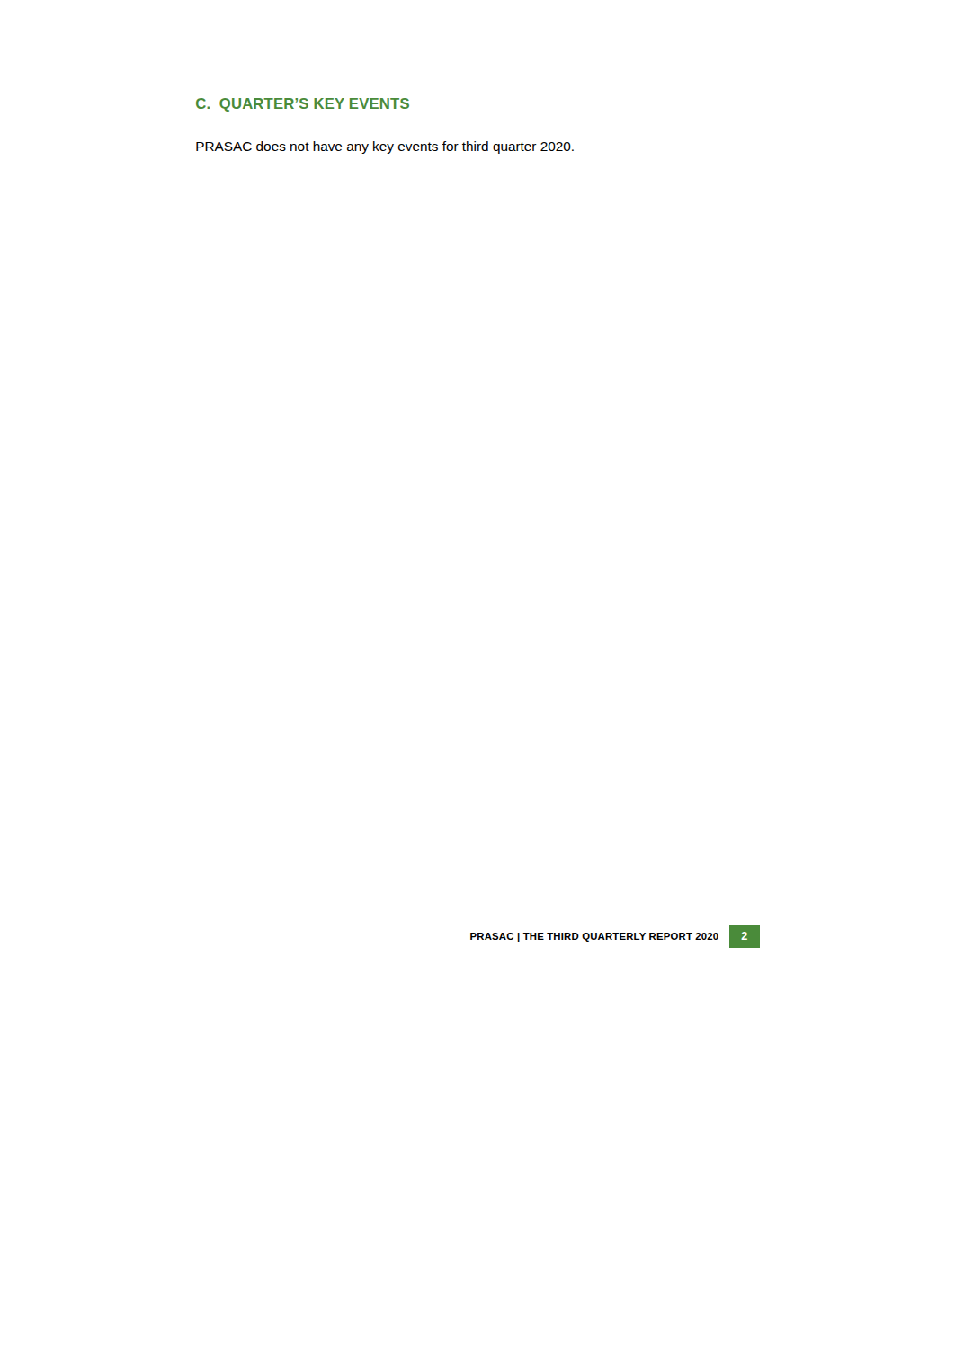C. QUARTER’S KEY EVENTS
PRASAC does not have any key events for third quarter 2020.
PRASAC | THE THIRD QUARTERLY REPORT 2020
2